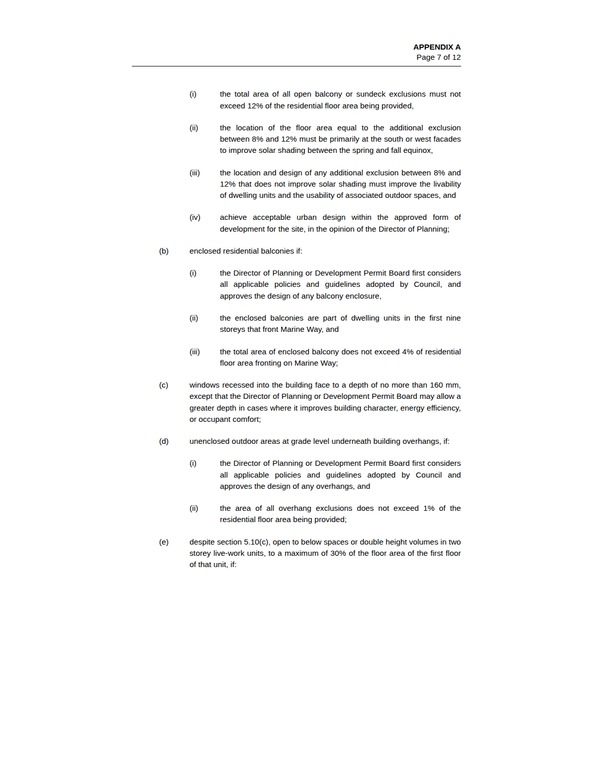APPENDIX A
Page 7 of 12
(i)
the total area of all open balcony or sundeck exclusions must not exceed 12% of the residential floor area being provided,
(ii)
the location of the floor area equal to the additional exclusion between 8% and 12% must be primarily at the south or west facades to improve solar shading between the spring and fall equinox,
(iii)
the location and design of any additional exclusion between 8% and 12% that does not improve solar shading must improve the livability of dwelling units and the usability of associated outdoor spaces, and
(iv)
achieve acceptable urban design within the approved form of development for the site, in the opinion of the Director of Planning;
(b)
enclosed residential balconies if:
(i)
the Director of Planning or Development Permit Board first considers all applicable policies and guidelines adopted by Council, and approves the design of any balcony enclosure,
(ii)
the enclosed balconies are part of dwelling units in the first nine storeys that front Marine Way, and
(iii)
the total area of enclosed balcony does not exceed 4% of residential floor area fronting on Marine Way;
(c)
windows recessed into the building face to a depth of no more than 160 mm, except that the Director of Planning or Development Permit Board may allow a greater depth in cases where it improves building character, energy efficiency, or occupant comfort;
(d)
unenclosed outdoor areas at grade level underneath building overhangs, if:
(i)
the Director of Planning or Development Permit Board first considers all applicable policies and guidelines adopted by Council and approves the design of any overhangs, and
(ii)
the area of all overhang exclusions does not exceed 1% of the residential floor area being provided;
(e)
despite section 5.10(c), open to below spaces or double height volumes in two storey live-work units, to a maximum of 30% of the floor area of the first floor of that unit, if: